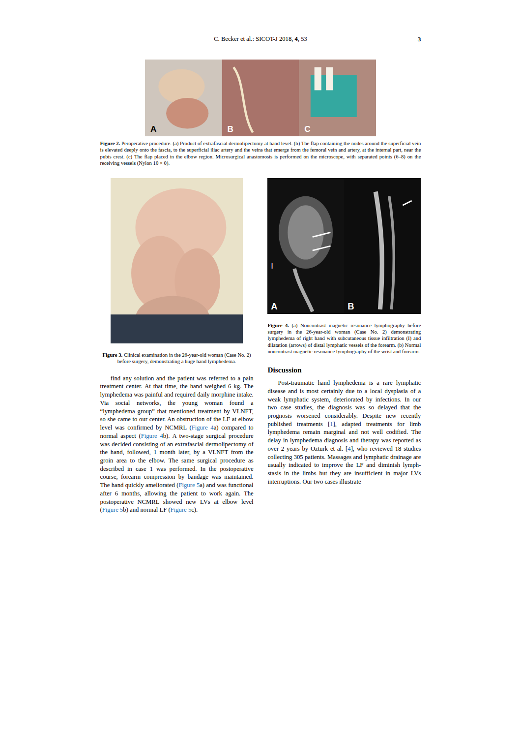C. Becker et al.: SICOT-J 2018, 4, 53 3
Figure 2. Peroperative procedure. (a) Product of extrafascial dermolipectomy at hand level. (b) The flap containing the nodes around the superficial vein is elevated deeply onto the fascia, to the superficial iliac artery and the veins that emerge from the femoral vein and artery, at the internal part, near the pubis crest. (c) The flap placed in the elbow region. Microsurgical anastomosis is performed on the microscope, with separated points (6–8) on the receiving vessels (Nylon 10 × 0).
Figure 3. Clinical examination in the 26-year-old woman (Case No. 2) before surgery, demonstrating a huge hand lymphedema.
find any solution and the patient was referred to a pain treatment center. At that time, the hand weighed 6 kg. The lymphedema was painful and required daily morphine intake. Via social networks, the young woman found a “lymphedema group” that mentioned treatment by VLNFT, so she came to our center. An obstruction of the LF at elbow level was confirmed by NCMRL (Figure 4a) compared to normal aspect (Figure 4b). A two-stage surgical procedure was decided consisting of an extrafascial dermolipectomy of the hand, followed, 1 month later, by a VLNFT from the groin area to the elbow. The same surgical procedure as described in case 1 was performed. In the postoperative course, forearm compression by bandage was maintained. The hand quickly ameliorated (Figure 5a) and was functional after 6 months, allowing the patient to work again. The postoperative NCMRL showed new LVs at elbow level (Figure 5b) and normal LF (Figure 5c).
Figure 4. (a) Noncontrast magnetic resonance lymphography before surgery in the 26-year-old woman (Case No. 2) demonstrating lymphedema of right hand with subcutaneous tissue infiltration (I) and dilatation (arrows) of distal lymphatic vessels of the forearm. (b) Normal noncontrast magnetic resonance lymphography of the wrist and forearm.
Discussion
Post-traumatic hand lymphedema is a rare lymphatic disease and is most certainly due to a local dysplasia of a weak lymphatic system, deteriorated by infections. In our two case studies, the diagnosis was so delayed that the prognosis worsened considerably. Despite new recently published treatments [1], adapted treatments for limb lymphedema remain marginal and not well codified. The delay in lymphedema diagnosis and therapy was reported as over 2 years by Ozturk et al. [4], who reviewed 18 studies collecting 305 patients. Massages and lymphatic drainage are usually indicated to improve the LF and diminish lymph-stasis in the limbs but they are insufficient in major LVs interruptions. Our two cases illustrate